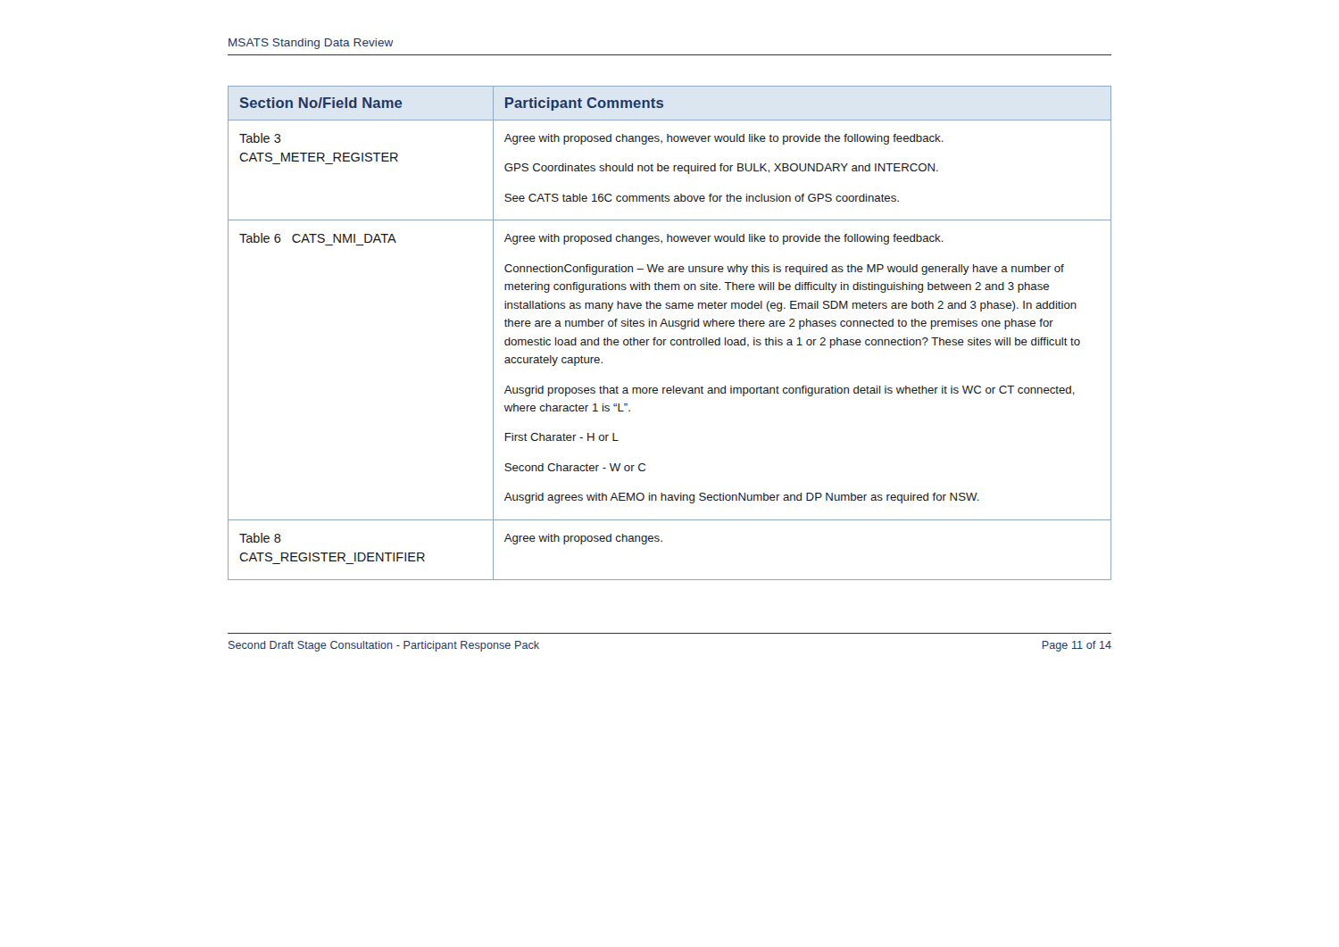MSATS Standing Data Review
| Section No/Field Name | Participant Comments |
| --- | --- |
| Table 3 CATS_METER_REGISTER | Agree with proposed changes, however would like to provide the following feedback. GPS Coordinates should not be required for BULK, XBOUNDARY and INTERCON. See CATS table 16C comments above for the inclusion of GPS coordinates. |
| Table 6 CATS_NMI_DATA | Agree with proposed changes, however would like to provide the following feedback. ConnectionConfiguration – We are unsure why this is required as the MP would generally have a number of metering configurations with them on site. There will be difficulty in distinguishing between 2 and 3 phase installations as many have the same meter model (eg. Email SDM meters are both 2 and 3 phase). In addition there are a number of sites in Ausgrid where there are 2 phases connected to the premises one phase for domestic load and the other for controlled load, is this a 1 or 2 phase connection? These sites will be difficult to accurately capture. Ausgrid proposes that a more relevant and important configuration detail is whether it is WC or CT connected, where character 1 is “L”. First Charater - H or L Second Character - W or C Ausgrid agrees with AEMO in having SectionNumber and DP Number as required for NSW. |
| Table 8 CATS_REGISTER_IDENTIFIER | Agree with proposed changes. |
Second Draft Stage Consultation - Participant Response Pack
Page 11 of 14